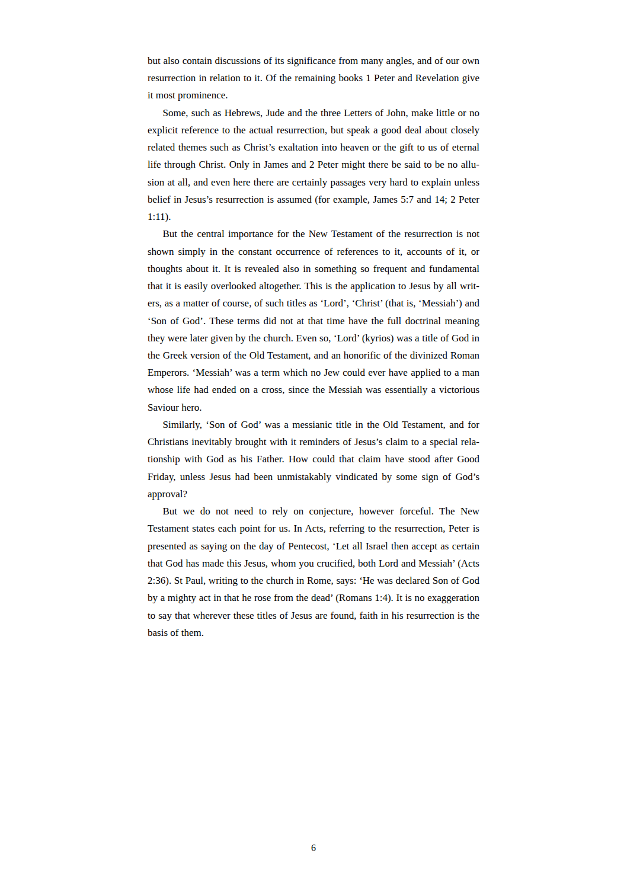but also contain discussions of its significance from many angles, and of our own resurrection in relation to it. Of the remaining books 1 Peter and Revelation give it most prominence.
Some, such as Hebrews, Jude and the three Letters of John, make little or no explicit reference to the actual resurrection, but speak a good deal about closely related themes such as Christ’s exaltation into heaven or the gift to us of eternal life through Christ. Only in James and 2 Peter might there be said to be no allusion at all, and even here there are certainly passages very hard to explain unless belief in Jesus’s resurrection is assumed (for example, James 5:7 and 14; 2 Peter 1:11).
But the central importance for the New Testament of the resurrection is not shown simply in the constant occurrence of references to it, accounts of it, or thoughts about it. It is revealed also in something so frequent and fundamental that it is easily overlooked altogether. This is the application to Jesus by all writers, as a matter of course, of such titles as ‘Lord’, ‘Christ’ (that is, ‘Messiah’) and ‘Son of God’. These terms did not at that time have the full doctrinal meaning they were later given by the church. Even so, ‘Lord’ (kyrios) was a title of God in the Greek version of the Old Testament, and an honorific of the divinized Roman Emperors. ‘Messiah’ was a term which no Jew could ever have applied to a man whose life had ended on a cross, since the Messiah was essentially a victorious Saviour hero.
Similarly, ‘Son of God’ was a messianic title in the Old Testament, and for Christians inevitably brought with it reminders of Jesus’s claim to a special relationship with God as his Father. How could that claim have stood after Good Friday, unless Jesus had been unmistakably vindicated by some sign of God’s approval?
But we do not need to rely on conjecture, however forceful. The New Testament states each point for us. In Acts, referring to the resurrection, Peter is presented as saying on the day of Pentecost, ‘Let all Israel then accept as certain that God has made this Jesus, whom you crucified, both Lord and Messiah’ (Acts 2:36). St Paul, writing to the church in Rome, says: ‘He was declared Son of God by a mighty act in that he rose from the dead’ (Romans 1:4). It is no exaggeration to say that wherever these titles of Jesus are found, faith in his resurrection is the basis of them.
6